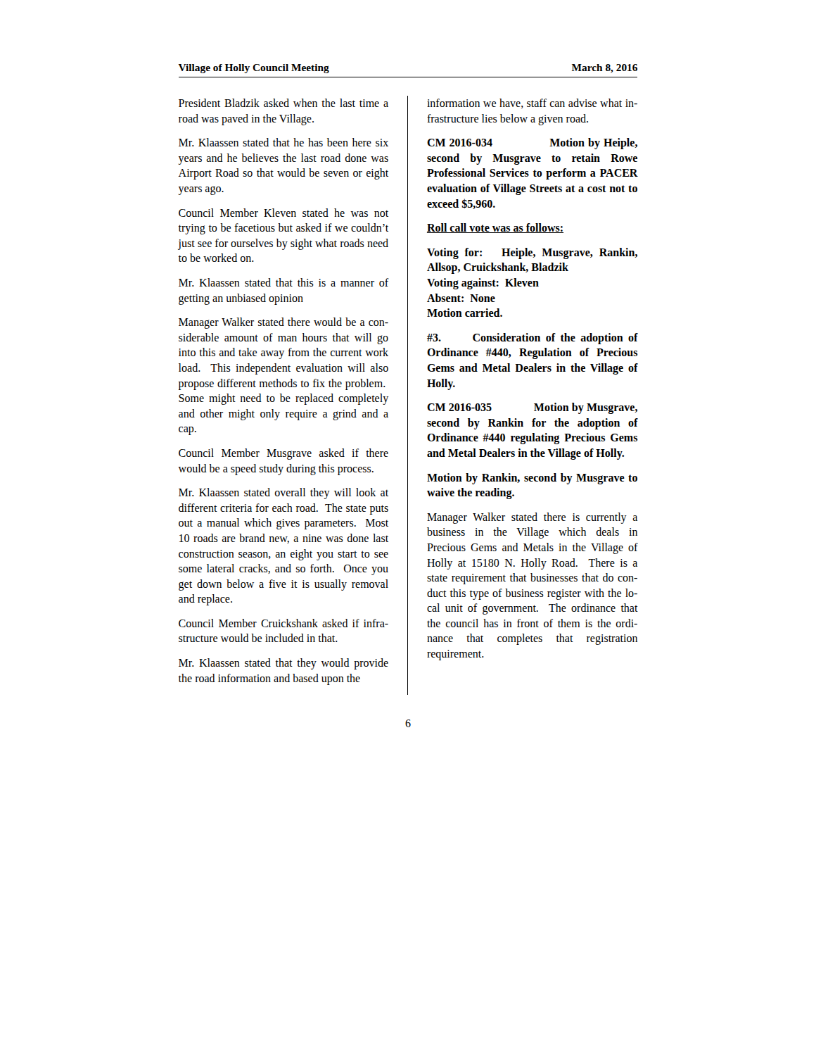Village of Holly Council Meeting March 8, 2016
President Bladzik asked when the last time a road was paved in the Village.
Mr. Klaassen stated that he has been here six years and he believes the last road done was Airport Road so that would be seven or eight years ago.
Council Member Kleven stated he was not trying to be facetious but asked if we couldn’t just see for ourselves by sight what roads need to be worked on.
Mr. Klaassen stated that this is a manner of getting an unbiased opinion
Manager Walker stated there would be a considerable amount of man hours that will go into this and take away from the current work load. This independent evaluation will also propose different methods to fix the problem. Some might need to be replaced completely and other might only require a grind and a cap.
Council Member Musgrave asked if there would be a speed study during this process.
Mr. Klaassen stated overall they will look at different criteria for each road. The state puts out a manual which gives parameters. Most 10 roads are brand new, a nine was done last construction season, an eight you start to see some lateral cracks, and so forth. Once you get down below a five it is usually removal and replace.
Council Member Cruickshank asked if infrastructure would be included in that.
Mr. Klaassen stated that they would provide the road information and based upon the
information we have, staff can advise what infrastructure lies below a given road.
CM 2016-034 Motion by Heiple, second by Musgrave to retain Rowe Professional Services to perform a PACER evaluation of Village Streets at a cost not to exceed $5,960.
Roll call vote was as follows:
Voting for: Heiple, Musgrave, Rankin, Allsop, Cruickshank, Bladzik
Voting against: Kleven
Absent: None
Motion carried.
#3. Consideration of the adoption of Ordinance #440, Regulation of Precious Gems and Metal Dealers in the Village of Holly.
CM 2016-035 Motion by Musgrave, second by Rankin for the adoption of Ordinance #440 regulating Precious Gems and Metal Dealers in the Village of Holly.
Motion by Rankin, second by Musgrave to waive the reading.
Manager Walker stated there is currently a business in the Village which deals in Precious Gems and Metals in the Village of Holly at 15180 N. Holly Road. There is a state requirement that businesses that do conduct this type of business register with the local unit of government. The ordinance that the council has in front of them is the ordinance that completes that registration requirement.
6